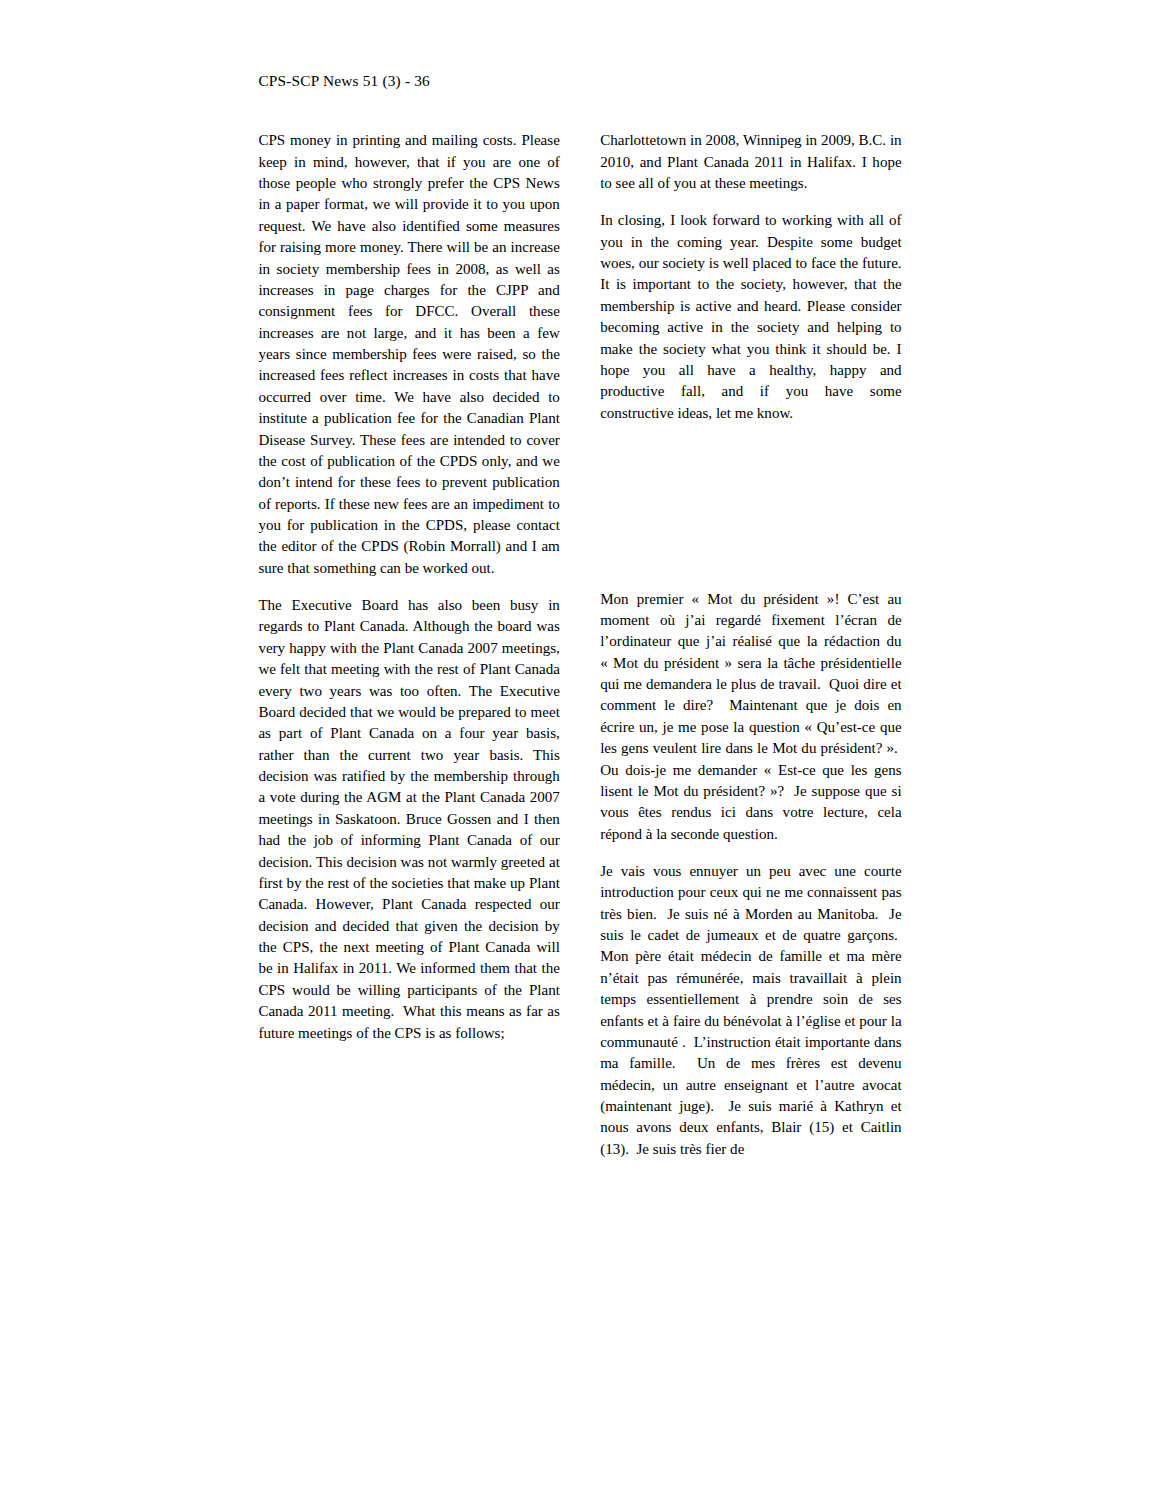CPS-SCP News 51 (3) - 36
CPS money in printing and mailing costs. Please keep in mind, however, that if you are one of those people who strongly prefer the CPS News in a paper format, we will provide it to you upon request. We have also identified some measures for raising more money. There will be an increase in society membership fees in 2008, as well as increases in page charges for the CJPP and consignment fees for DFCC. Overall these increases are not large, and it has been a few years since membership fees were raised, so the increased fees reflect increases in costs that have occurred over time. We have also decided to institute a publication fee for the Canadian Plant Disease Survey. These fees are intended to cover the cost of publication of the CPDS only, and we don’t intend for these fees to prevent publication of reports. If these new fees are an impediment to you for publication in the CPDS, please contact the editor of the CPDS (Robin Morrall) and I am sure that something can be worked out.
The Executive Board has also been busy in regards to Plant Canada. Although the board was very happy with the Plant Canada 2007 meetings, we felt that meeting with the rest of Plant Canada every two years was too often. The Executive Board decided that we would be prepared to meet as part of Plant Canada on a four year basis, rather than the current two year basis. This decision was ratified by the membership through a vote during the AGM at the Plant Canada 2007 meetings in Saskatoon. Bruce Gossen and I then had the job of informing Plant Canada of our decision. This decision was not warmly greeted at first by the rest of the societies that make up Plant Canada. However, Plant Canada respected our decision and decided that given the decision by the CPS, the next meeting of Plant Canada will be in Halifax in 2011. We informed them that the CPS would be willing participants of the Plant Canada 2011 meeting. What this means as far as future meetings of the CPS is as follows;
Charlottetown in 2008, Winnipeg in 2009, B.C. in 2010, and Plant Canada 2011 in Halifax. I hope to see all of you at these meetings.
In closing, I look forward to working with all of you in the coming year. Despite some budget woes, our society is well placed to face the future. It is important to the society, however, that the membership is active and heard. Please consider becoming active in the society and helping to make the society what you think it should be. I hope you all have a healthy, happy and productive fall, and if you have some constructive ideas, let me know.
Mon premier « Mot du président »! C’est au moment où j’ai regardé fixement l’écran de l’ordinateur que j’ai réalisé que la rédaction du « Mot du président » sera la tâche présidentielle qui me demandera le plus de travail. Quoi dire et comment le dire? Maintenant que je dois en écrire un, je me pose la question « Qu’est-ce que les gens veulent lire dans le Mot du président? ». Ou dois-je me demander « Est-ce que les gens lisent le Mot du président? »? Je suppose que si vous êtes rendus ici dans votre lecture, cela répond à la seconde question.
Je vais vous ennuyer un peu avec une courte introduction pour ceux qui ne me connaissent pas très bien. Je suis né à Morden au Manitoba. Je suis le cadet de jumeaux et de quatre garçons. Mon père était médecin de famille et ma mère n’était pas rémunérée, mais travaillait à plein temps essentiellement à prendre soin de ses enfants et à faire du bénévolat à l’église et pour la communauté . L’instruction était importante dans ma famille. Un de mes frères est devenu médecin, un autre enseignant et l’autre avocat (maintenant juge). Je suis marié à Kathryn et nous avons deux enfants, Blair (15) et Caitlin (13). Je suis très fier de